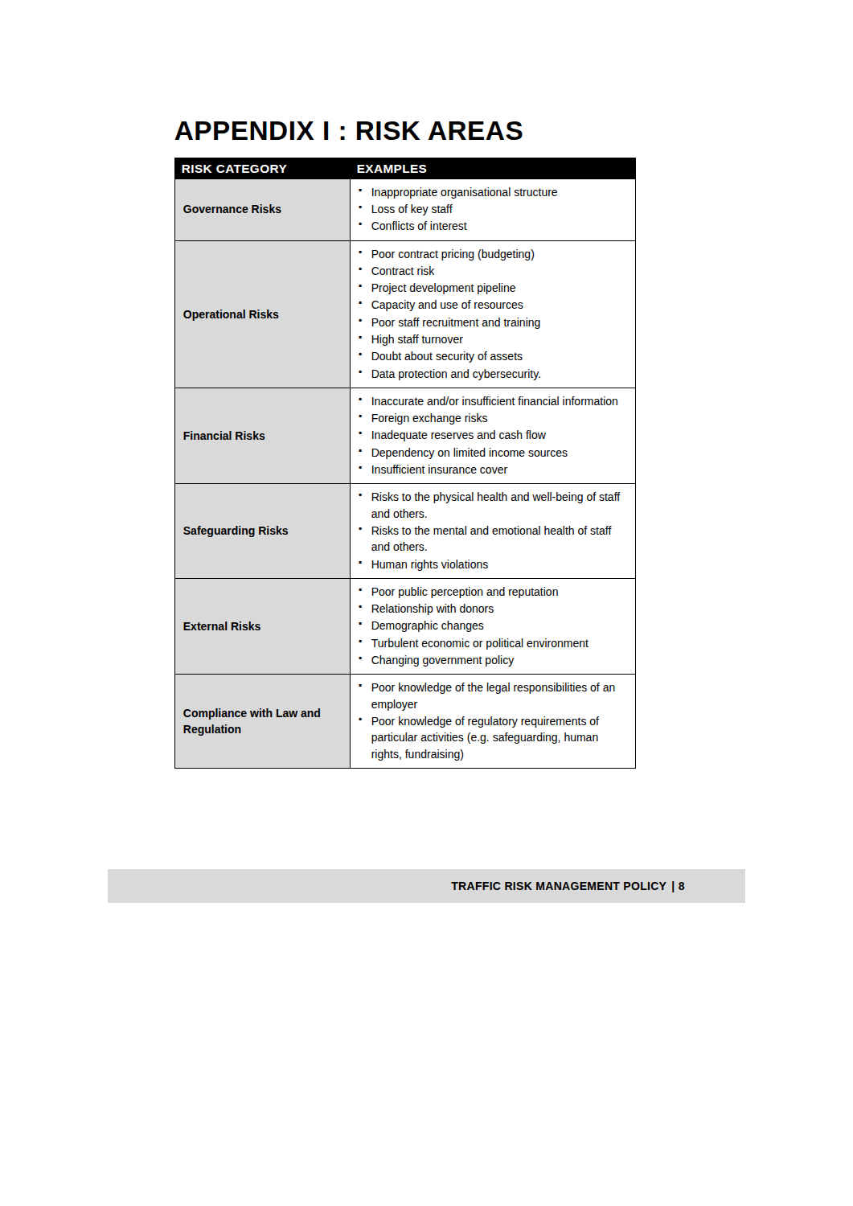APPENDIX I : RISK AREAS
| RISK CATEGORY | EXAMPLES |
| --- | --- |
| Governance Risks | Inappropriate organisational structure Loss of key staff Conflicts of interest |
| Operational Risks | Poor contract pricing (budgeting) Contract risk Project development pipeline Capacity and use of resources Poor staff recruitment and training High staff turnover Doubt about security of assets Data protection and cybersecurity. |
| Financial Risks | Inaccurate and/or insufficient financial information Foreign exchange risks Inadequate reserves and cash flow Dependency on limited income sources Insufficient insurance cover |
| Safeguarding Risks | Risks to the physical health and well-being of staff and others. Risks to the mental and emotional health of staff and others. Human rights violations |
| External Risks | Poor public perception and reputation Relationship with donors Demographic changes Turbulent economic or political environment Changing government policy |
| Compliance with Law and Regulation | Poor knowledge of the legal responsibilities of an employer Poor knowledge of regulatory requirements of particular activities (e.g. safeguarding, human rights, fundraising) |
TRAFFIC RISK MANAGEMENT POLICY| 8